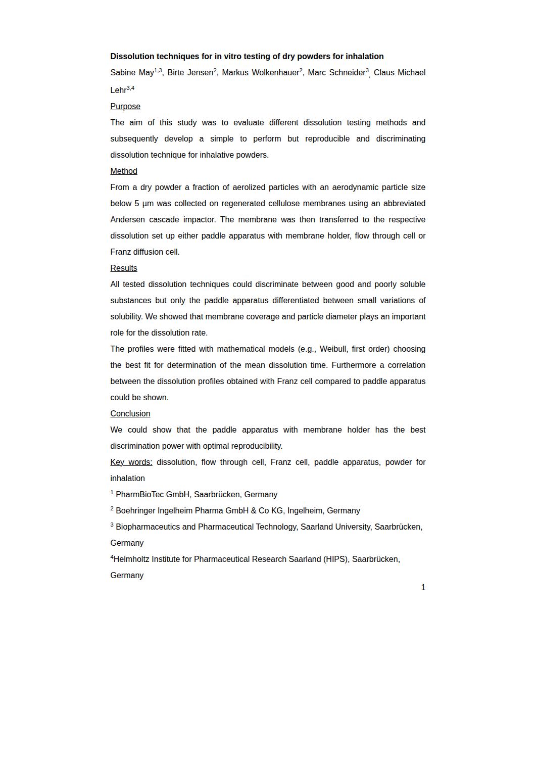Dissolution techniques for in vitro testing of dry powders for inhalation
Sabine May1,3, Birte Jensen2, Markus Wolkenhauer2, Marc Schneider3, Claus Michael Lehr3,4
Purpose
The aim of this study was to evaluate different dissolution testing methods and subsequently develop a simple to perform but reproducible and discriminating dissolution technique for inhalative powders.
Method
From a dry powder a fraction of aerolized particles with an aerodynamic particle size below 5 µm was collected on regenerated cellulose membranes using an abbreviated Andersen cascade impactor. The membrane was then transferred to the respective dissolution set up either paddle apparatus with membrane holder, flow through cell or Franz diffusion cell.
Results
All tested dissolution techniques could discriminate between good and poorly soluble sub­stances but only the paddle apparatus differentiated between small variations of solubility. We showed that membrane coverage and particle diameter plays an important role for the dissolution rate.
The profiles were fitted with mathematical models (e.g., Weibull, first order) choosing the best fit for determination of the mean dissolution time. Furthermore a correlation between the dissolution profiles obtained with Franz cell compared to paddle apparatus could be shown.
Conclusion
We could show that the paddle apparatus with membrane holder has the best discrimination power with optimal reproducibility.
Key words: dissolution, flow through cell, Franz cell, paddle apparatus, powder for inhalation
1 PharmBioTec GmbH, Saarbrücken, Germany
2 Boehringer Ingelheim Pharma GmbH & Co KG, Ingelheim, Germany
3 Biopharmaceutics and Pharmaceutical Technology, Saarland University, Saarbrücken, Germany
4Helmholtz Institute for Pharmaceutical Research Saarland (HIPS), Saarbrücken, Germany
1